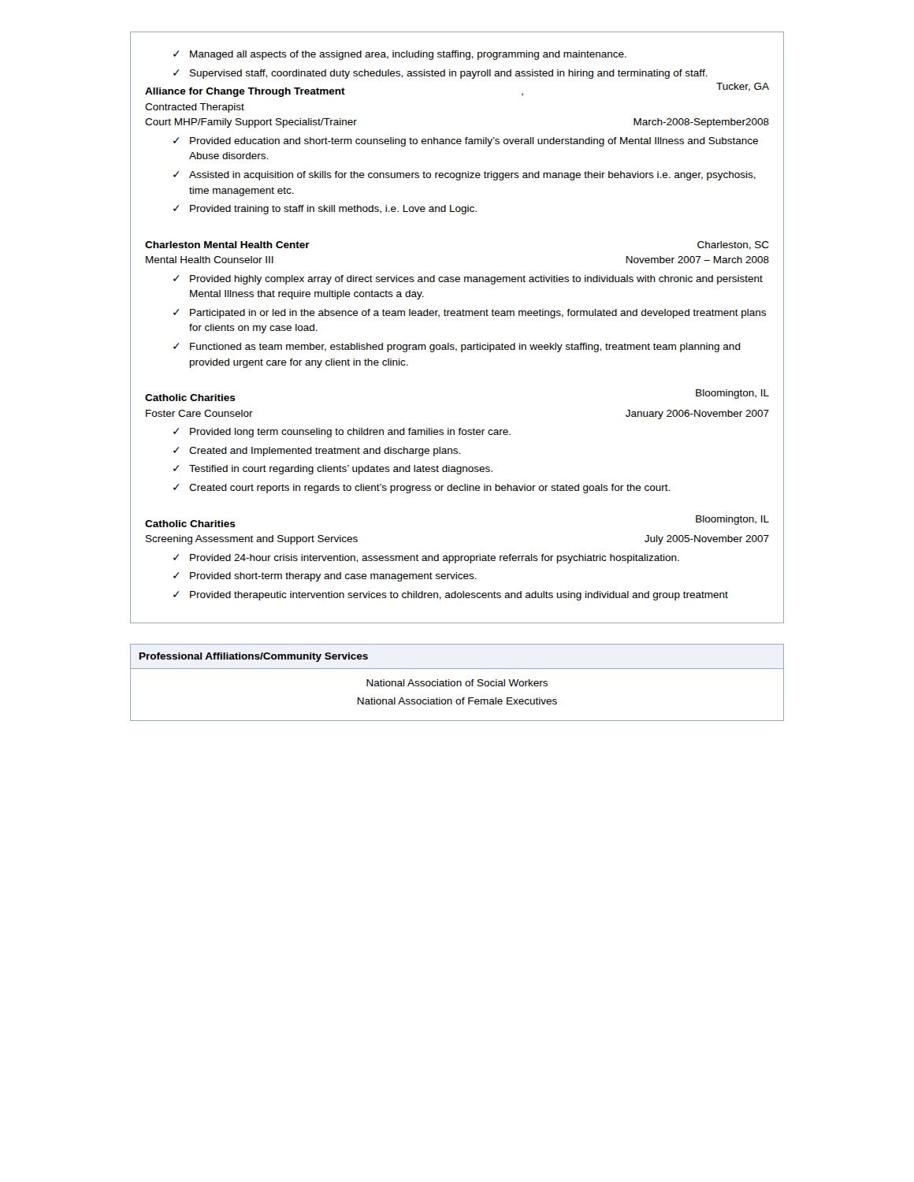Managed all aspects of the assigned area, including staffing, programming and maintenance.
Supervised staff, coordinated duty schedules, assisted in payroll and assisted in hiring and terminating of staff.
Alliance for Change Through Treatment, Tucker, GA
Contracted Therapist
Court MHP/Family Support Specialist/Trainer March-2008-September2008
Provided education and short-term counseling to enhance family’s overall understanding of Mental Illness and Substance Abuse disorders.
Assisted in acquisition of skills for the consumers to recognize triggers and manage their behaviors i.e. anger, psychosis, time management etc.
Provided training to staff in skill methods, i.e. Love and Logic.
Charleston Mental Health Center Charleston, SC
Mental Health Counselor III November 2007 – March 2008
Provided highly complex array of direct services and case management activities to individuals with chronic and persistent Mental Illness that require multiple contacts a day.
Participated in or led in the absence of a team leader, treatment team meetings, formulated and developed treatment plans for clients on my case load.
Functioned as team member, established program goals, participated in weekly staffing, treatment team planning and provided urgent care for any client in the clinic.
Catholic Charities Bloomington, IL
Foster Care Counselor January 2006-November 2007
Provided long term counseling to children and families in foster care.
Created and Implemented treatment and discharge plans.
Testified in court regarding clients’ updates and latest diagnoses.
Created court reports in regards to client’s progress or decline in behavior or stated goals for the court.
Catholic Charities Bloomington, IL
Screening Assessment and Support Services July 2005-November 2007
Provided 24-hour crisis intervention, assessment and appropriate referrals for psychiatric hospitalization.
Provided short-term therapy and case management services.
Provided therapeutic intervention services to children, adolescents and adults using individual and group treatment
Professional Affiliations/Community Services
National Association of Social Workers
National Association of Female Executives